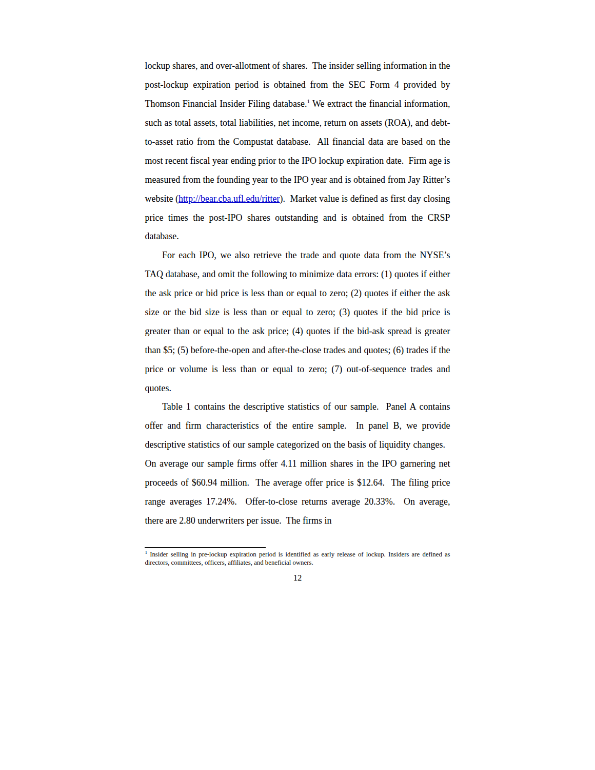lockup shares, and over-allotment of shares. The insider selling information in the post-lockup expiration period is obtained from the SEC Form 4 provided by Thomson Financial Insider Filing database.1 We extract the financial information, such as total assets, total liabilities, net income, return on assets (ROA), and debt-to-asset ratio from the Compustat database. All financial data are based on the most recent fiscal year ending prior to the IPO lockup expiration date. Firm age is measured from the founding year to the IPO year and is obtained from Jay Ritter’s website (http://bear.cba.ufl.edu/ritter). Market value is defined as first day closing price times the post-IPO shares outstanding and is obtained from the CRSP database.
For each IPO, we also retrieve the trade and quote data from the NYSE’s TAQ database, and omit the following to minimize data errors: (1) quotes if either the ask price or bid price is less than or equal to zero; (2) quotes if either the ask size or the bid size is less than or equal to zero; (3) quotes if the bid price is greater than or equal to the ask price; (4) quotes if the bid-ask spread is greater than $5; (5) before-the-open and after-the-close trades and quotes; (6) trades if the price or volume is less than or equal to zero; (7) out-of-sequence trades and quotes.
Table 1 contains the descriptive statistics of our sample. Panel A contains offer and firm characteristics of the entire sample. In panel B, we provide descriptive statistics of our sample categorized on the basis of liquidity changes. On average our sample firms offer 4.11 million shares in the IPO garnering net proceeds of $60.94 million. The average offer price is $12.64. The filing price range averages 17.24%. Offer-to-close returns average 20.33%. On average, there are 2.80 underwriters per issue. The firms in
1 Insider selling in pre-lockup expiration period is identified as early release of lockup. Insiders are defined as directors, committees, officers, affiliates, and beneficial owners.
12